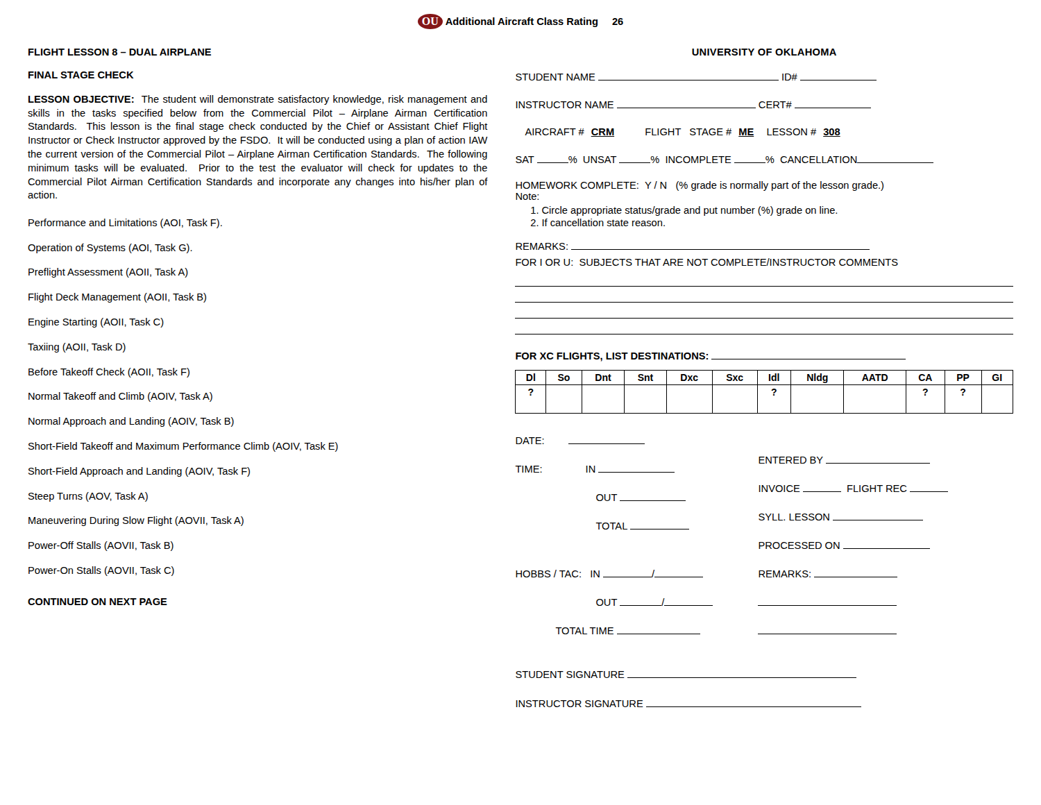OU Additional Aircraft Class Rating 26
FLIGHT LESSON 8 – DUAL AIRPLANE
FINAL STAGE CHECK
LESSON OBJECTIVE: The student will demonstrate satisfactory knowledge, risk management and skills in the tasks specified below from the Commercial Pilot – Airplane Airman Certification Standards. This lesson is the final stage check conducted by the Chief or Assistant Chief Flight Instructor or Check Instructor approved by the FSDO. It will be conducted using a plan of action IAW the current version of the Commercial Pilot – Airplane Airman Certification Standards. The following minimum tasks will be evaluated. Prior to the test the evaluator will check for updates to the Commercial Pilot Airman Certification Standards and incorporate any changes into his/her plan of action.
Performance and Limitations (AOI, Task F).
Operation of Systems (AOI, Task G).
Preflight Assessment (AOII, Task A)
Flight Deck Management (AOII, Task B)
Engine Starting (AOII, Task C)
Taxiing (AOII, Task D)
Before Takeoff Check (AOII, Task F)
Normal Takeoff and Climb (AOIV, Task A)
Normal Approach and Landing (AOIV, Task B)
Short-Field Takeoff and Maximum Performance Climb (AOIV, Task E)
Short-Field Approach and Landing (AOIV, Task F)
Steep Turns (AOV, Task A)
Maneuvering During Slow Flight (AOVII, Task A)
Power-Off Stalls (AOVII, Task B)
Power-On Stalls (AOVII, Task C)
CONTINUED ON NEXT PAGE
UNIVERSITY OF OKLAHOMA
STUDENT NAME ID#
INSTRUCTOR NAME CERT#
AIRCRAFT # CRM FLIGHT STAGE # ME LESSON # 308
SAT % UNSAT % INCOMPLETE % CANCELLATION
HOMEWORK COMPLETE: Y / N (% grade is normally part of the lesson grade.)
Note:
Circle appropriate status/grade and put number (%) grade on line.
If cancellation state reason.
REMARKS:
FOR I OR U: SUBJECTS THAT ARE NOT COMPLETE/INSTRUCTOR COMMENTS
FOR XC FLIGHTS, LIST DESTINATIONS:
| Dl | So | Dnt | Snt | Dxc | Sxc | Idl | Nldg | AATD | CA | PP | GI |
| --- | --- | --- | --- | --- | --- | --- | --- | --- | --- | --- | --- |
| ? | | | | | | ? | | | ? | ? | |
DATE:
TIME: IN
OUT
TOTAL
ENTERED BY
INVOICE FLIGHT REC
SYLL. LESSON
PROCESSED ON
HOBBS / TAC: IN /
OUT /
TOTAL TIME
REMARKS:
STUDENT SIGNATURE
INSTRUCTOR SIGNATURE